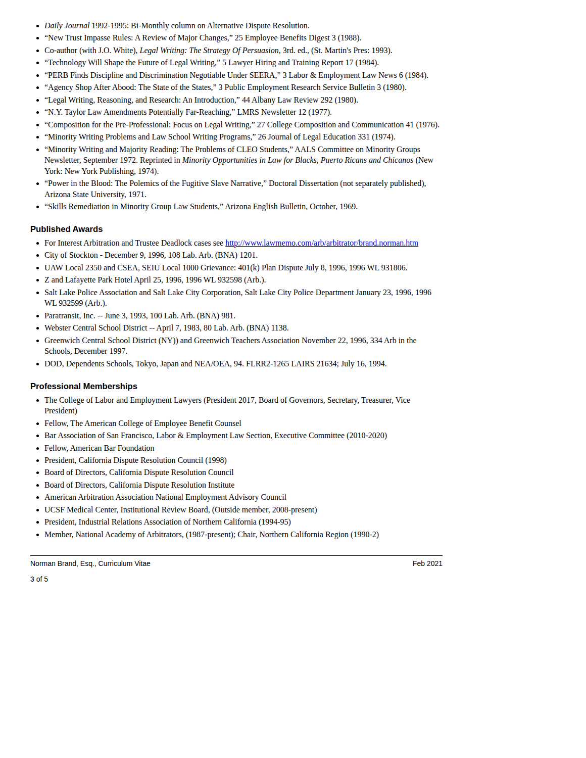Daily Journal 1992-1995: Bi-Monthly column on Alternative Dispute Resolution.
“New Trust Impasse Rules: A Review of Major Changes,” 25 Employee Benefits Digest 3 (1988).
Co-author (with J.O. White), Legal Writing: The Strategy Of Persuasion, 3rd. ed., (St. Martin's Pres: 1993).
“Technology Will Shape the Future of Legal Writing,” 5 Lawyer Hiring and Training Report 17 (1984).
“PERB Finds Discipline and Discrimination Negotiable Under SEERA,” 3 Labor & Employment Law News 6 (1984).
“Agency Shop After Abood: The State of the States,” 3 Public Employment Research Service Bulletin 3 (1980).
“Legal Writing, Reasoning, and Research: An Introduction,” 44 Albany Law Review 292 (1980).
“N.Y. Taylor Law Amendments Potentially Far-Reaching,” LMRS Newsletter 12 (1977).
“Composition for the Pre-Professional: Focus on Legal Writing,” 27 College Composition and Communication 41 (1976).
“Minority Writing Problems and Law School Writing Programs,” 26 Journal of Legal Education 331 (1974).
“Minority Writing and Majority Reading: The Problems of CLEO Students,” AALS Committee on Minority Groups Newsletter, September 1972. Reprinted in Minority Opportunities in Law for Blacks, Puerto Ricans and Chicanos (New York: New York Publishing, 1974).
“Power in the Blood: The Polemics of the Fugitive Slave Narrative,” Doctoral Dissertation (not separately published), Arizona State University, 1971.
“Skills Remediation in Minority Group Law Students,” Arizona English Bulletin, October, 1969.
Published Awards
For Interest Arbitration and Trustee Deadlock cases see http://www.lawmemo.com/arb/arbitrator/brand.norman.htm
City of Stockton - December 9, 1996, 108 Lab. Arb. (BNA) 1201.
UAW Local 2350 and CSEA, SEIU Local 1000 Grievance: 401(k) Plan Dispute July 8, 1996, 1996 WL 931806.
Z and Lafayette Park Hotel April 25, 1996, 1996 WL 932598 (Arb.).
Salt Lake Police Association and Salt Lake City Corporation, Salt Lake City Police Department January 23, 1996, 1996 WL 932599 (Arb.).
Paratransit, Inc. -- June 3, 1993, 100 Lab. Arb. (BNA) 981.
Webster Central School District -- April 7, 1983, 80 Lab. Arb. (BNA) 1138.
Greenwich Central School District (NY)) and Greenwich Teachers Association November 22, 1996, 334 Arb in the Schools, December 1997.
DOD, Dependents Schools, Tokyo, Japan and NEA/OEA, 94. FLRR2-1265 LAIRS 21634; July 16, 1994.
Professional Memberships
The College of Labor and Employment Lawyers (President 2017, Board of Governors, Secretary, Treasurer, Vice President)
Fellow, The American College of Employee Benefit Counsel
Bar Association of San Francisco, Labor & Employment Law Section, Executive Committee (2010-2020)
Fellow, American Bar Foundation
President, California Dispute Resolution Council (1998)
Board of Directors, California Dispute Resolution Council
Board of Directors, California Dispute Resolution Institute
American Arbitration Association National Employment Advisory Council
UCSF Medical Center, Institutional Review Board, (Outside member, 2008-present)
President, Industrial Relations Association of Northern California (1994-95)
Member, National Academy of Arbitrators, (1987-present); Chair, Northern California Region (1990-2)
Norman Brand, Esq., Curriculum Vitae Feb 2021
3 of 5